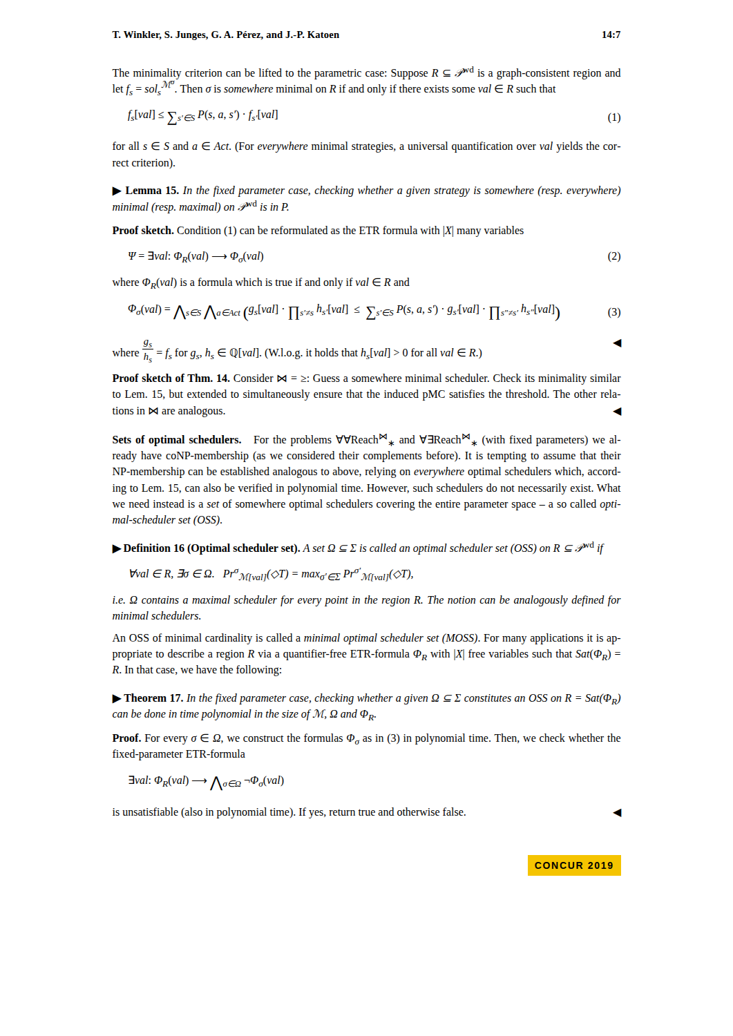T. Winkler, S. Junges, G. A. Pérez, and J.-P. Katoen 14:7
The minimality criterion can be lifted to the parametric case: Suppose R ⊆ 𝒫wd is a graph-consistent region and let fs = solsℳσ. Then σ is somewhere minimal on R if and only if there exists some val ∈ R such that
fs[val] ≤ ∑s′∈S P(s, a, s′) · fs′[val] (1)
for all s ∈ S and a ∈ Act. (For everywhere minimal strategies, a universal quantification over val yields the correct criterion).
▶ Lemma 15. In the fixed parameter case, checking whether a given strategy is somewhere (resp. everywhere) minimal (resp. maximal) on 𝒫wd is in P.
Proof sketch. Condition (1) can be reformulated as the ETR formula with |X| many variables
Ψ = ∃val: ΦR(val) ⟶ Φσ(val) (2)
where ΦR(val) is a formula which is true if and only if val ∈ R and
Φσ(val) = ⋀s∈S ⋀a∈Act (gs[val] · ∏s′≠s hs′[val] ≤ ∑s′∈S P(s, a, s′) · gs′[val] · ∏s″≠s′ hs″[val]) (3)
where gs hs = fs for gs, hs ∈ ℚ[val]. (W.l.o.g. it holds that hs[val] > 0 for all val ∈ R.) ◀
Proof sketch of Thm. 14. Consider ⋈ = ≥: Guess a somewhere minimal scheduler. Check its minimality similar to Lem. 15, but extended to simultaneously ensure that the induced pMC satisfies the threshold. The other relations in ⋈ are analogous. ◀
Sets of optimal schedulers. For the problems ∀∀Reach⋈∗ and ∀∃Reach⋈∗ (with fixed parameters) we already have coNP-membership (as we considered their complements before). It is tempting to assume that their NP-membership can be established analogous to above, relying on everywhere optimal schedulers which, according to Lem. 15, can also be verified in polynomial time. However, such schedulers do not necessarily exist. What we need instead is a set of somewhere optimal schedulers covering the entire parameter space – a so called optimal-scheduler set (OSS).
▶ Definition 16 (Optimal scheduler set). A set Ω ⊆ Σ is called an optimal scheduler set (OSS) on R ⊆ 𝒫wd if
∀val ∈ R, ∃σ ∈ Ω. Prσℳ[val](◇T) = maxσ′∈Σ Prσ′ℳ[val](◇T),
i.e. Ω contains a maximal scheduler for every point in the region R. The notion can be analogously defined for minimal schedulers.
An OSS of minimal cardinality is called a minimal optimal scheduler set (MOSS). For many applications it is appropriate to describe a region R via a quantifier-free ETR-formula ΦR with |X| free variables such that Sat(ΦR) = R. In that case, we have the following:
▶ Theorem 17. In the fixed parameter case, checking whether a given Ω ⊆ Σ constitutes an OSS on R = Sat(ΦR) can be done in time polynomial in the size of ℳ, Ω and ΦR.
Proof. For every σ ∈ Ω, we construct the formulas Φσ as in (3) in polynomial time. Then, we check whether the fixed-parameter ETR-formula
∃val: ΦR(val) ⟶ ⋀σ∈Ω ¬Φσ(val)
is unsatisfiable (also in polynomial time). If yes, return true and otherwise false. ◀
CONCUR 2019